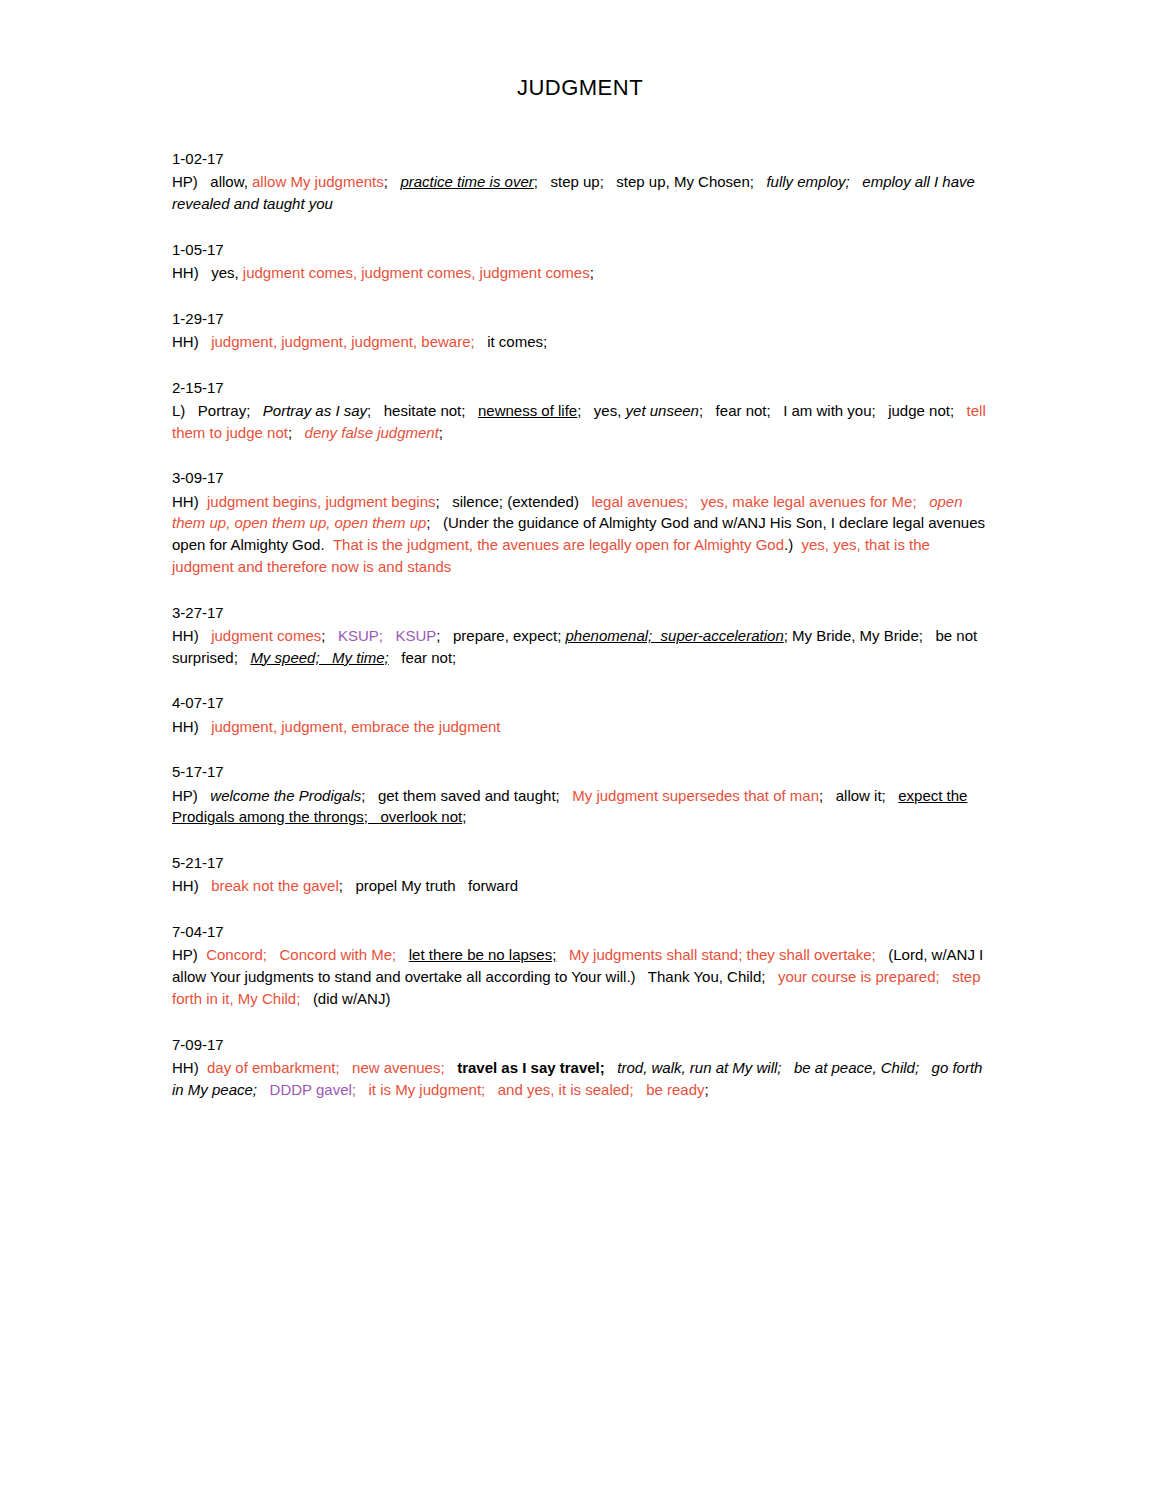JUDGMENT
1-02-17
HP) allow, allow My judgments; practice time is over; step up; step up, My Chosen; fully employ; employ all I have revealed and taught you
1-05-17
HH) yes, judgment comes, judgment comes, judgment comes;
1-29-17
HH) judgment, judgment, judgment, beware; it comes;
2-15-17
L) Portray; Portray as I say; hesitate not; newness of life; yes, yet unseen; fear not; I am with you; judge not; tell them to judge not; deny false judgment;
3-09-17
HH) judgment begins, judgment begins; silence; (extended) legal avenues; yes, make legal avenues for Me; open them up, open them up, open them up; (Under the guidance of Almighty God and w/ANJ His Son, I declare legal avenues open for Almighty God. That is the judgment, the avenues are legally open for Almighty God.) yes, yes, that is the judgment and therefore now is and stands
3-27-17
HH) judgment comes; KSUP; KSUP; prepare, expect; phenomenal; super-acceleration; My Bride, My Bride; be not surprised; My speed; My time; fear not;
4-07-17
HH) judgment, judgment, embrace the judgment
5-17-17
HP) welcome the Prodigals; get them saved and taught; My judgment supersedes that of man; allow it; expect the Prodigals among the throngs; overlook not;
5-21-17
HH) break not the gavel; propel My truth forward
7-04-17
HP) Concord; Concord with Me; let there be no lapses; My judgments shall stand; they shall overtake; (Lord, w/ANJ I allow Your judgments to stand and overtake all according to Your will.) Thank You, Child; your course is prepared; step forth in it, My Child; (did w/ANJ)
7-09-17
HH) day of embarkment; new avenues; travel as I say travel; trod, walk, run at My will; be at peace, Child; go forth in My peace; DDDP gavel; it is My judgment; and yes, it is sealed; be ready;